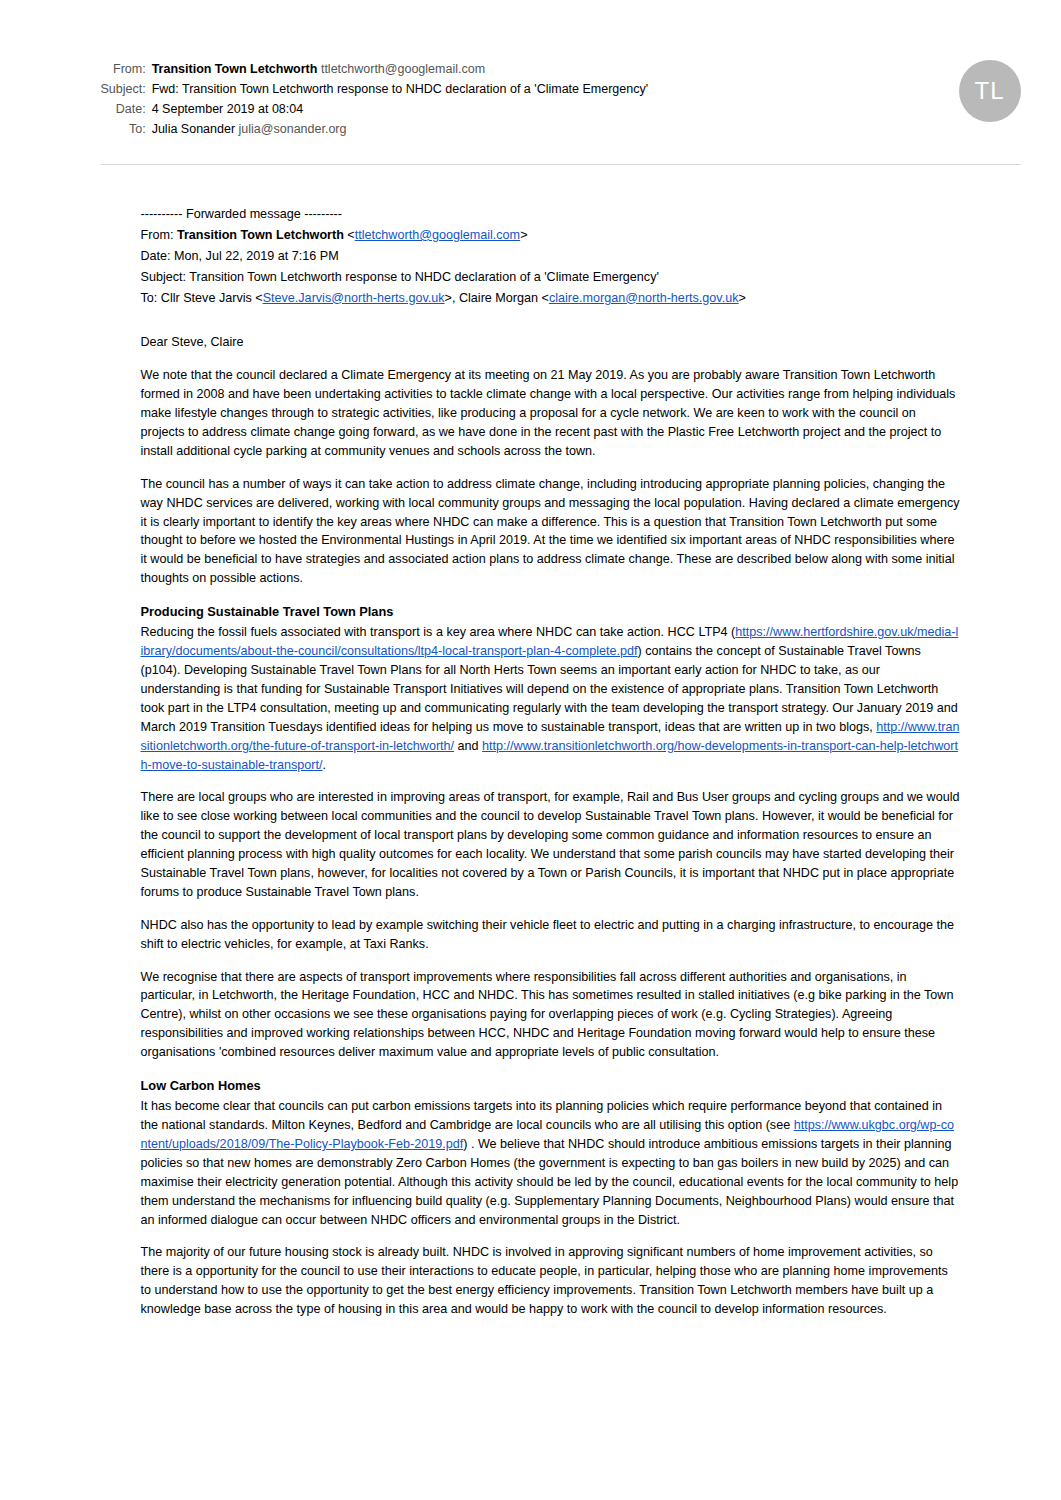| From: | Transition Town Letchworth ttletchworth@googlemail.com |
| Subject: | Fwd: Transition Town Letchworth response to NHDC declaration of a 'Climate Emergency' |
| Date: | 4 September 2019 at 08:04 |
| To: | Julia Sonander julia@sonander.org |
TL
---------- Forwarded message ---------
From: Transition Town Letchworth <ttletchworth@googlemail.com>
Date: Mon, Jul 22, 2019 at 7:16 PM
Subject: Transition Town Letchworth response to NHDC declaration of a 'Climate Emergency'
To: Cllr Steve Jarvis <Steve.Jarvis@north-herts.gov.uk>, Claire Morgan <claire.morgan@north-herts.gov.uk>
Dear Steve, Claire
We note that the council declared a Climate Emergency at its meeting on 21 May 2019. As you are probably aware Transition Town Letchworth formed in 2008 and have been undertaking activities to tackle climate change with a local perspective. Our activities range from helping individuals make lifestyle changes through to strategic activities, like producing a proposal for a cycle network. We are keen to work with the council on projects to address climate change going forward, as we have done in the recent past with the Plastic Free Letchworth project and the project to install additional cycle parking at community venues and schools across the town.
The council has a number of ways it can take action to address climate change, including introducing appropriate planning policies, changing the way NHDC services are delivered, working with local community groups and messaging the local population. Having declared a climate emergency it is clearly important to identify the key areas where NHDC can make a difference. This is a question that Transition Town Letchworth put some thought to before we hosted the Environmental Hustings in April 2019. At the time we identified six important areas of NHDC responsibilities where it would be beneficial to have strategies and associated action plans to address climate change. These are described below along with some initial thoughts on possible actions.
Producing Sustainable Travel Town Plans
Reducing the fossil fuels associated with transport is a key area where NHDC can take action. HCC LTP4 (https://www.hertfordshire.gov.uk/media-library/documents/about-the-council/consultations/ltp4-local-transport-plan-4-complete.pdf) contains the concept of Sustainable Travel Towns (p104). Developing Sustainable Travel Town Plans for all North Herts Town seems an important early action for NHDC to take, as our understanding is that funding for Sustainable Transport Initiatives will depend on the existence of appropriate plans. Transition Town Letchworth took part in the LTP4 consultation, meeting up and communicating regularly with the team developing the transport strategy. Our January 2019 and March 2019 Transition Tuesdays identified ideas for helping us move to sustainable transport, ideas that are written up in two blogs, http://www.transitionletchworth.org/the-future-of-transport-in-letchworth/ and http://www.transitionletchworth.org/how-developments-in-transport-can-help-letchworth-move-to-sustainable-transport/.
There are local groups who are interested in improving areas of transport, for example, Rail and Bus User groups and cycling groups and we would like to see close working between local communities and the council to develop Sustainable Travel Town plans. However, it would be beneficial for the council to support the development of local transport plans by developing some common guidance and information resources to ensure an efficient planning process with high quality outcomes for each locality. We understand that some parish councils may have started developing their Sustainable Travel Town plans, however, for localities not covered by a Town or Parish Councils, it is important that NHDC put in place appropriate forums to produce Sustainable Travel Town plans.
NHDC also has the opportunity to lead by example switching their vehicle fleet to electric and putting in a charging infrastructure, to encourage the shift to electric vehicles, for example, at Taxi Ranks.
We recognise that there are aspects of transport improvements where responsibilities fall across different authorities and organisations, in particular, in Letchworth, the Heritage Foundation, HCC and NHDC. This has sometimes resulted in stalled initiatives (e.g bike parking in the Town Centre), whilst on other occasions we see these organisations paying for overlapping pieces of work (e.g. Cycling Strategies). Agreeing responsibilities and improved working relationships between HCC, NHDC and Heritage Foundation moving forward would help to ensure these organisations 'combined resources deliver maximum value and appropriate levels of public consultation.
Low Carbon Homes
It has become clear that councils can put carbon emissions targets into its planning policies which require performance beyond that contained in the national standards. Milton Keynes, Bedford and Cambridge are local councils who are all utilising this option (see https://www.ukgbc.org/wp-content/uploads/2018/09/The-Policy-Playbook-Feb-2019.pdf) . We believe that NHDC should introduce ambitious emissions targets in their planning policies so that new homes are demonstrably Zero Carbon Homes (the government is expecting to ban gas boilers in new build by 2025) and can maximise their electricity generation potential. Although this activity should be led by the council, educational events for the local community to help them understand the mechanisms for influencing build quality (e.g. Supplementary Planning Documents, Neighbourhood Plans) would ensure that an informed dialogue can occur between NHDC officers and environmental groups in the District.
The majority of our future housing stock is already built. NHDC is involved in approving significant numbers of home improvement activities, so there is a opportunity for the council to use their interactions to educate people, in particular, helping those who are planning home improvements to understand how to use the opportunity to get the best energy efficiency improvements. Transition Town Letchworth members have built up a knowledge base across the type of housing in this area and would be happy to work with the council to develop information resources.